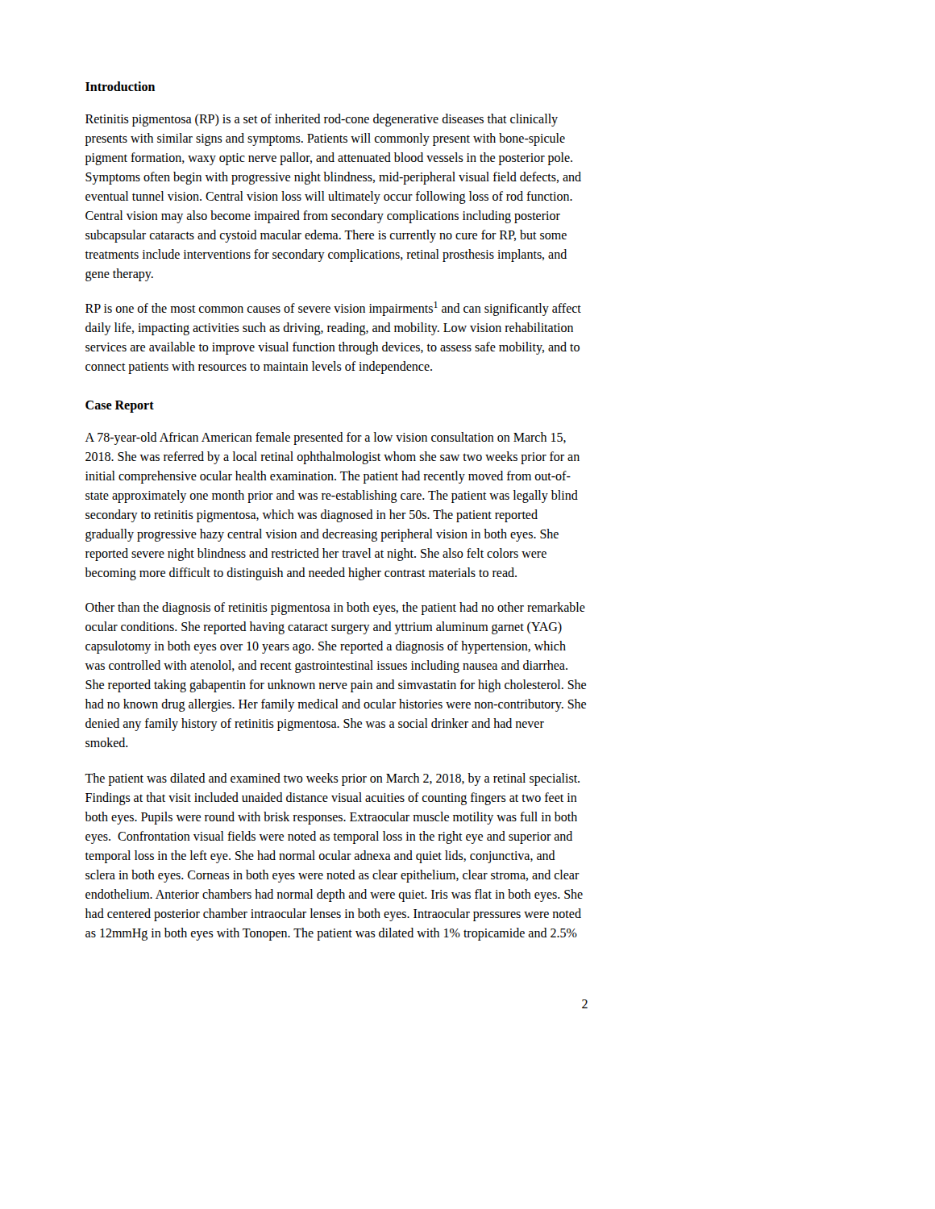Introduction
Retinitis pigmentosa (RP) is a set of inherited rod-cone degenerative diseases that clinically presents with similar signs and symptoms. Patients will commonly present with bone-spicule pigment formation, waxy optic nerve pallor, and attenuated blood vessels in the posterior pole. Symptoms often begin with progressive night blindness, mid-peripheral visual field defects, and eventual tunnel vision. Central vision loss will ultimately occur following loss of rod function. Central vision may also become impaired from secondary complications including posterior subcapsular cataracts and cystoid macular edema. There is currently no cure for RP, but some treatments include interventions for secondary complications, retinal prosthesis implants, and gene therapy.
RP is one of the most common causes of severe vision impairments1 and can significantly affect daily life, impacting activities such as driving, reading, and mobility. Low vision rehabilitation services are available to improve visual function through devices, to assess safe mobility, and to connect patients with resources to maintain levels of independence.
Case Report
A 78-year-old African American female presented for a low vision consultation on March 15, 2018. She was referred by a local retinal ophthalmologist whom she saw two weeks prior for an initial comprehensive ocular health examination. The patient had recently moved from out-of-state approximately one month prior and was re-establishing care. The patient was legally blind secondary to retinitis pigmentosa, which was diagnosed in her 50s. The patient reported gradually progressive hazy central vision and decreasing peripheral vision in both eyes. She reported severe night blindness and restricted her travel at night. She also felt colors were becoming more difficult to distinguish and needed higher contrast materials to read.
Other than the diagnosis of retinitis pigmentosa in both eyes, the patient had no other remarkable ocular conditions. She reported having cataract surgery and yttrium aluminum garnet (YAG) capsulotomy in both eyes over 10 years ago. She reported a diagnosis of hypertension, which was controlled with atenolol, and recent gastrointestinal issues including nausea and diarrhea. She reported taking gabapentin for unknown nerve pain and simvastatin for high cholesterol. She had no known drug allergies. Her family medical and ocular histories were non-contributory. She denied any family history of retinitis pigmentosa. She was a social drinker and had never smoked.
The patient was dilated and examined two weeks prior on March 2, 2018, by a retinal specialist. Findings at that visit included unaided distance visual acuities of counting fingers at two feet in both eyes. Pupils were round with brisk responses. Extraocular muscle motility was full in both eyes. Confrontation visual fields were noted as temporal loss in the right eye and superior and temporal loss in the left eye. She had normal ocular adnexa and quiet lids, conjunctiva, and sclera in both eyes. Corneas in both eyes were noted as clear epithelium, clear stroma, and clear endothelium. Anterior chambers had normal depth and were quiet. Iris was flat in both eyes. She had centered posterior chamber intraocular lenses in both eyes. Intraocular pressures were noted as 12mmHg in both eyes with Tonopen. The patient was dilated with 1% tropicamide and 2.5%
2